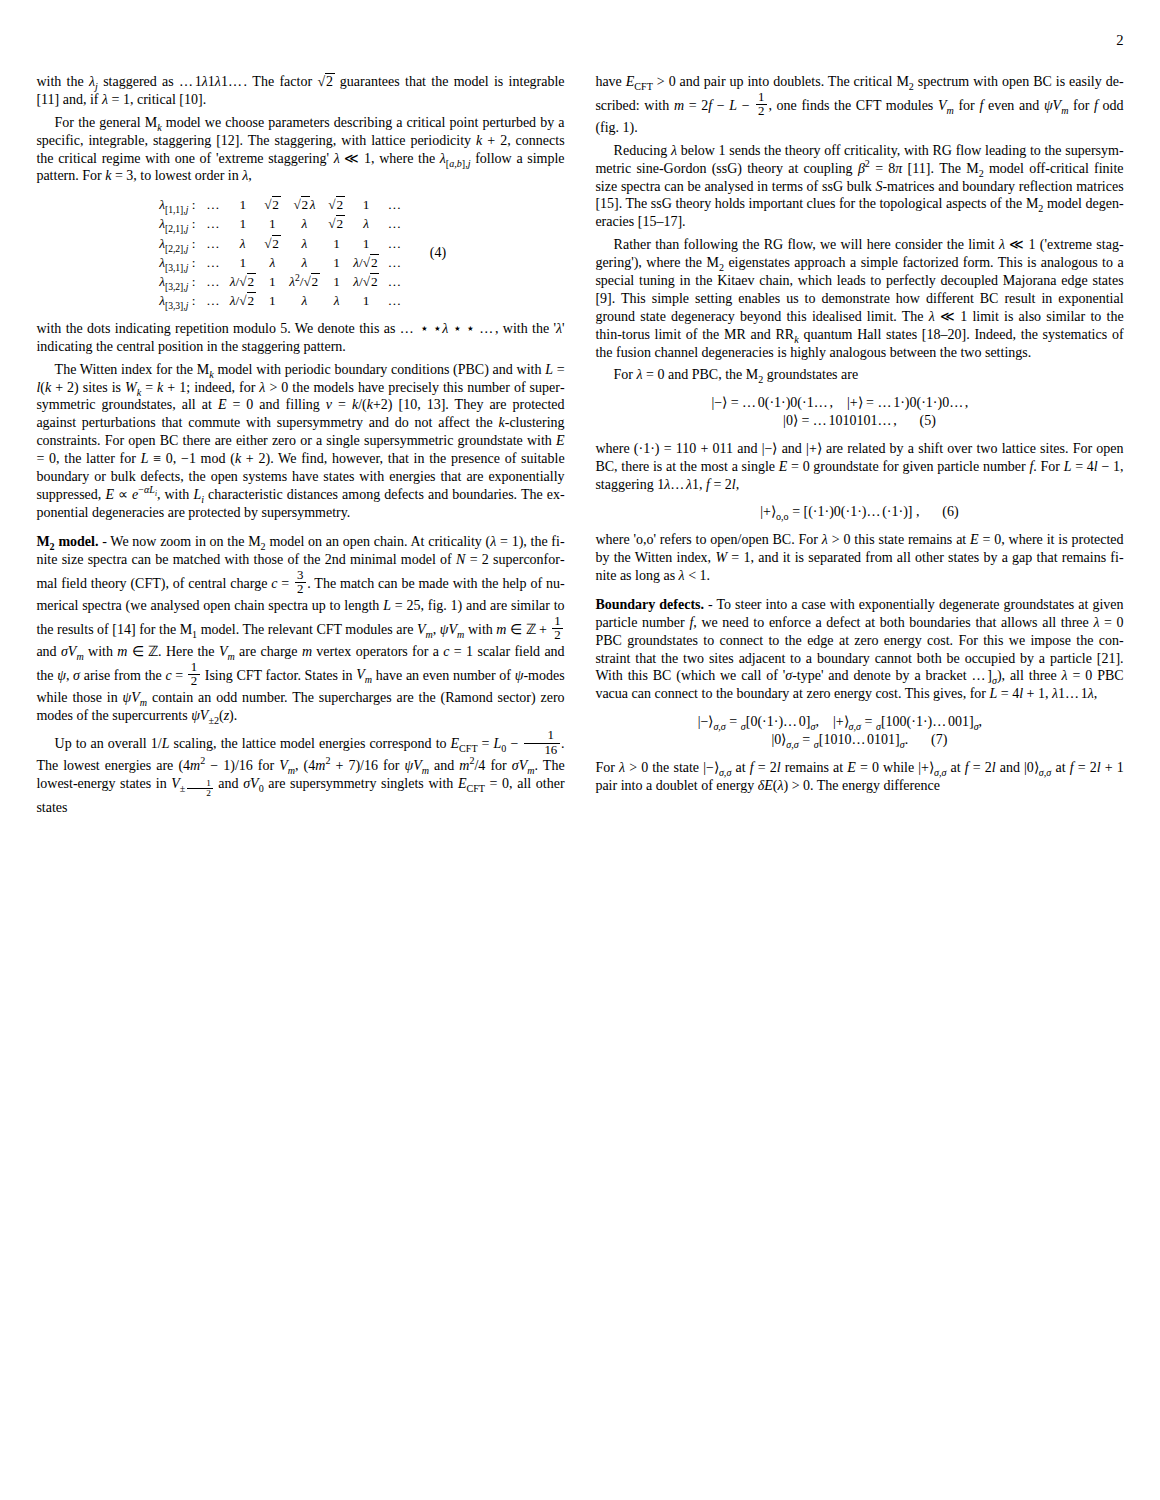2
with the λj staggered as …1λ1λ1…. The factor √2 guarantees that the model is integrable [11] and, if λ = 1, critical [10].
For the general Mk model we choose parameters describing a critical point perturbed by a specific, integrable, staggering [12]. The staggering, with lattice periodicity k + 2, connects the critical regime with one of 'extreme staggering' λ ≪ 1, where the λ[a,b],j follow a simple pattern. For k = 3, to lowest order in λ,
| λ [1,1], j : | … | 1 | √ 2 | √ 2 λ | √ 2 | 1 | … |
| λ [2,1], j : | … | 1 | 1 | λ | √ 2 | λ | … |
| λ [2,2], j : | … | λ | √ 2 | λ | 1 | 1 | … |
| λ [3,1], j : | … | 1 | λ | λ | 1 | λ / √ 2 | … |
| λ [3,2], j : | … | λ / √ 2 | 1 | λ 2 / √ 2 | 1 | λ / √ 2 | … |
| λ [3,3], j : | … | λ / √ 2 | 1 | λ | λ | 1 | … |
(4)
with the dots indicating repetition modulo 5. We denote this as … ⋆ ⋆λ ⋆ ⋆ …, with the 'λ' indicating the central position in the staggering pattern.
The Witten index for the Mk model with periodic boundary conditions (PBC) and with L = l(k + 2) sites is Wk = k + 1; indeed, for λ > 0 the models have precisely this number of supersymmetric groundstates, all at E = 0 and filling ν = k/(k+2) [10, 13]. They are protected against perturbations that commute with supersymmetry and do not affect the k-clustering constraints. For open BC there are either zero or a single supersymmetric groundstate with E = 0, the latter for L ≡ 0, −1 mod (k + 2). We find, however, that in the presence of suitable boundary or bulk defects, the open systems have states with energies that are exponentially suppressed, E ∝ e−αLi, with Li characteristic distances among defects and boundaries. The exponential degeneracies are protected by supersymmetry.
M2 model. - We now zoom in on the M2 model on an open chain. At criticality (λ = 1), the finite size spectra can be matched with those of the 2nd minimal model of N = 2 superconformal field theory (CFT), of central charge c = 32. The match can be made with the help of numerical spectra (we analysed open chain spectra up to length L = 25, fig. 1) and are similar to the results of [14] for the M1 model. The relevant CFT modules are Vm, ψVm with m ∈ ℤ + 12 and σVm with m ∈ ℤ. Here the Vm are charge m vertex operators for a c = 1 scalar field and the ψ, σ arise from the c = 12 Ising CFT factor. States in Vm have an even number of ψ-modes while those in ψVm contain an odd number. The supercharges are the (Ramond sector) zero modes of the supercurrents ψV±2(z).
Up to an overall 1/L scaling, the lattice model energies correspond to ECFT = L0 − 116. The lowest energies are (4m2 − 1)/16 for Vm, (4m2 + 7)/16 for ψVm and m2/4 for σVm. The lowest-energy states in V±12 and σV0 are supersymmetry singlets with ECFT = 0, all other states
have ECFT > 0 and pair up into doublets. The critical M2 spectrum with open BC is easily described: with m = 2f − L − 12, one finds the CFT modules Vm for f even and ψVm for f odd (fig. 1).
Reducing λ below 1 sends the theory off criticality, with RG flow leading to the supersymmetric sine-Gordon (ssG) theory at coupling β2 = 8π [11]. The M2 model off-critical finite size spectra can be analysed in terms of ssG bulk S-matrices and boundary reflection matrices [15]. The ssG theory holds important clues for the topological aspects of the M2 model degeneracies [15–17].
Rather than following the RG flow, we will here consider the limit λ ≪ 1 ('extreme staggering'), where the M2 eigenstates approach a simple factorized form. This is analogous to a special tuning in the Kitaev chain, which leads to perfectly decoupled Majorana edge states [9]. This simple setting enables us to demonstrate how different BC result in exponential ground state degeneracy beyond this idealised limit. The λ ≪ 1 limit is also similar to the thin-torus limit of the MR and RRk quantum Hall states [18–20]. Indeed, the systematics of the fusion channel degeneracies is highly analogous between the two settings.
For λ = 0 and PBC, the M2 groundstates are
|−⟩ = …0(·1·)0(·1…, |+⟩ = …1·)0(·1·)0…,
|0⟩ = …1010101…,
(5)
where (·1·) = 110 + 011 and |−⟩ and |+⟩ are related by a shift over two lattice sites. For open BC, there is at the most a single E = 0 groundstate for given particle number f. For L = 4l − 1, staggering 1λ…λ1, f = 2l,
|+⟩o,o = [(·1·)0(·1·)…(·1·)] ,
(6)
where 'o,o' refers to open/open BC. For λ > 0 this state remains at E = 0, where it is protected by the Witten index, W = 1, and it is separated from all other states by a gap that remains finite as long as λ < 1.
Boundary defects. - To steer into a case with exponentially degenerate groundstates at given particle number f, we need to enforce a defect at both boundaries that allows all three λ = 0 PBC groundstates to connect to the edge at zero energy cost. For this we impose the constraint that the two sites adjacent to a boundary cannot both be occupied by a particle [21]. With this BC (which we call of 'σ-type' and denote by a bracket …]σ), all three λ = 0 PBC vacua can connect to the boundary at zero energy cost. This gives, for L = 4l + 1, λ1…1λ,
|−⟩σ,σ = σ[0(·1·)…0]σ, |+⟩σ,σ = σ[100(·1·)…001]σ,
|0⟩σ,σ = σ[1010…0101]σ.
(7)
For λ > 0 the state |−⟩σ,σ at f = 2l remains at E = 0 while |+⟩σ,σ at f = 2l and |0⟩σ,σ at f = 2l + 1 pair into a doublet of energy δE(λ) > 0. The energy difference